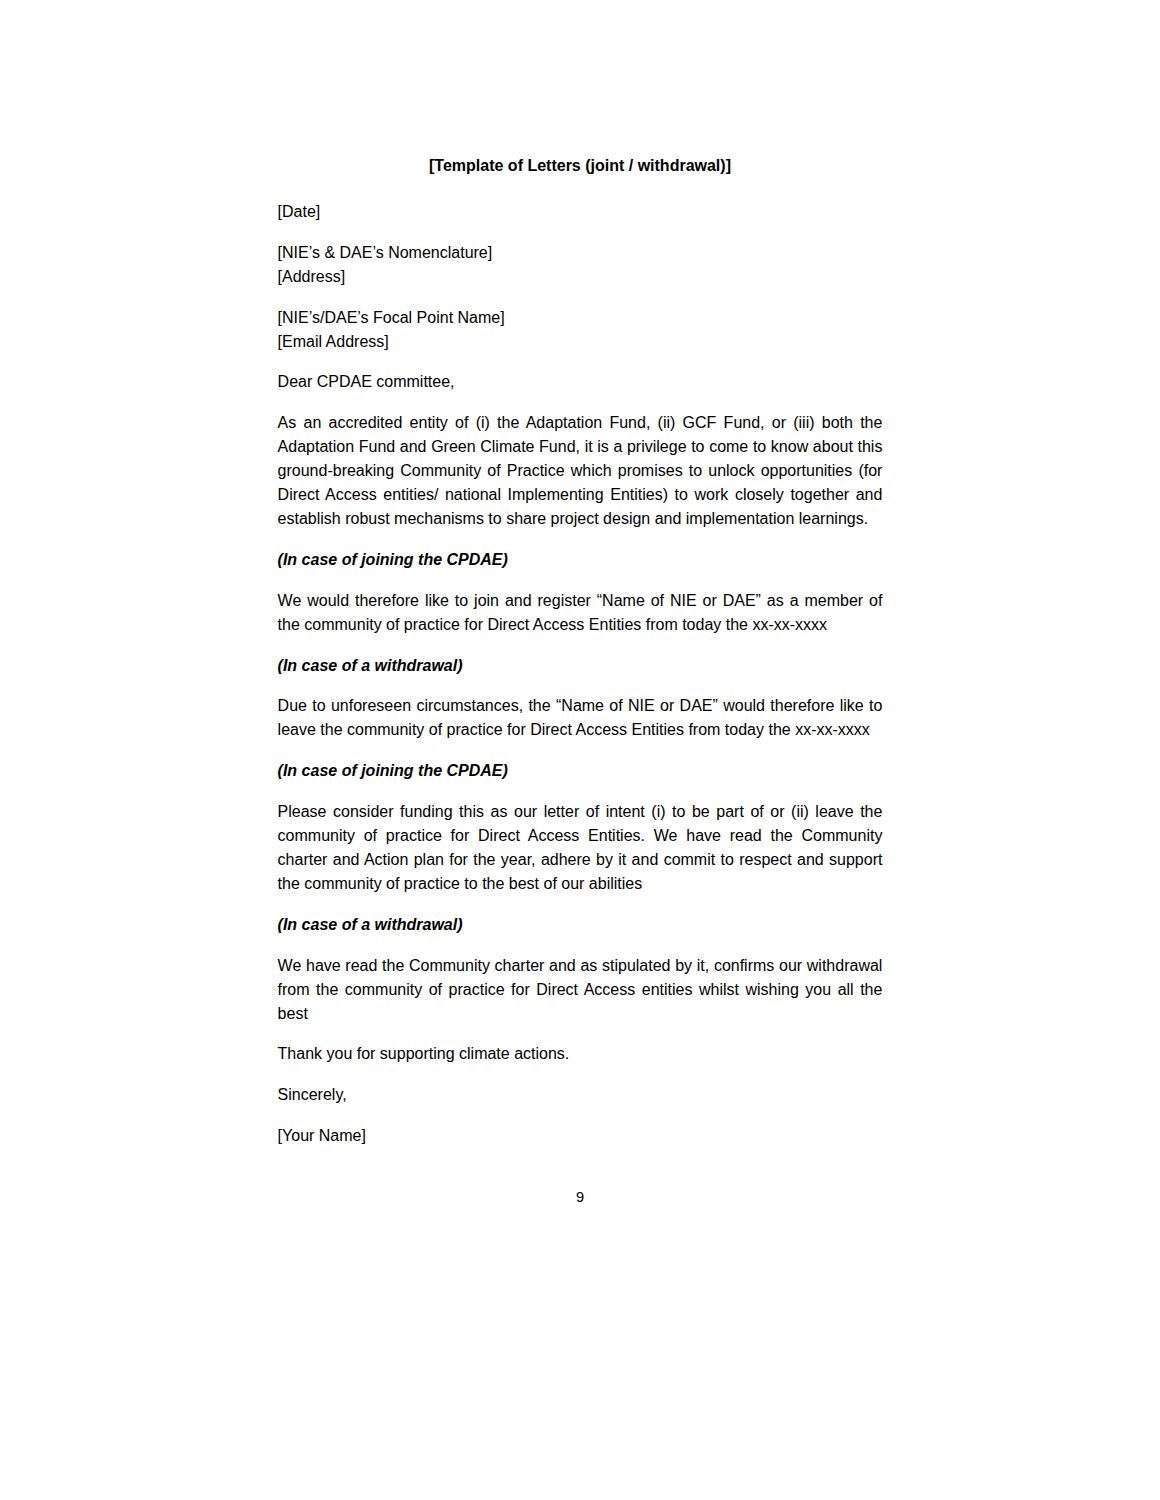[Template of Letters (joint / withdrawal)]
[Date]
[NIE’s & DAE’s Nomenclature]
[Address]
[NIE’s/DAE’s Focal Point Name]
[Email Address]
Dear CPDAE committee,
As an accredited entity of (i) the Adaptation Fund, (ii) GCF Fund, or (iii) both the Adaptation Fund and Green Climate Fund, it is a privilege to come to know about this ground-breaking Community of Practice which promises to unlock opportunities (for Direct Access entities/ national Implementing Entities) to work closely together and establish robust mechanisms to share project design and implementation learnings.
(In case of joining the CPDAE)
We would therefore like to join and register “Name of NIE or DAE” as a member of the community of practice for Direct Access Entities from today the xx-xx-xxxx
(In case of a withdrawal)
Due to unforeseen circumstances, the “Name of NIE or DAE” would therefore like to leave the community of practice for Direct Access Entities from today the xx-xx-xxxx
(In case of joining the CPDAE)
Please consider funding this as our letter of intent (i) to be part of or (ii) leave the community of practice for Direct Access Entities. We have read the Community charter and Action plan for the year, adhere by it and commit to respect and support the community of practice to the best of our abilities
(In case of a withdrawal)
We have read the Community charter and as stipulated by it, confirms our withdrawal from the community of practice for Direct Access entities whilst wishing you all the best
Thank you for supporting climate actions.
Sincerely,
[Your Name]
9